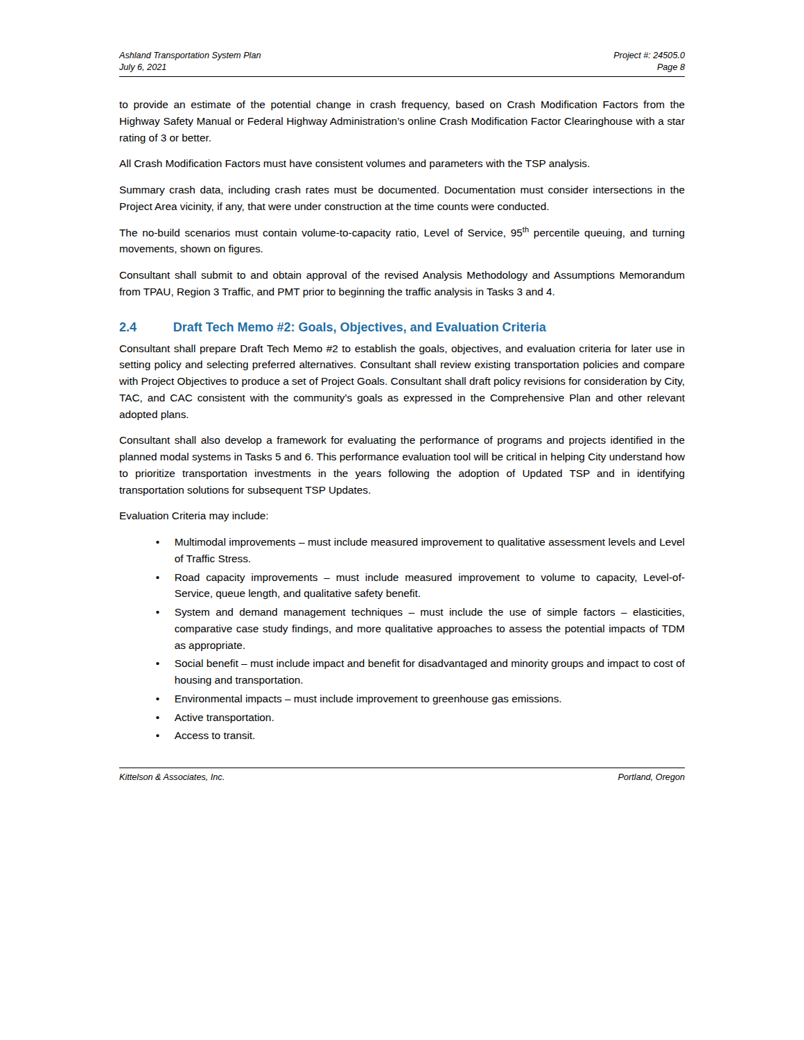Ashland Transportation System Plan
July 6, 2021
Project #: 24505.0
Page 8
to provide an estimate of the potential change in crash frequency, based on Crash Modification Factors from the Highway Safety Manual or Federal Highway Administration’s online Crash Modification Factor Clearinghouse with a star rating of 3 or better.
All Crash Modification Factors must have consistent volumes and parameters with the TSP analysis.
Summary crash data, including crash rates must be documented. Documentation must consider intersections in the Project Area vicinity, if any, that were under construction at the time counts were conducted.
The no-build scenarios must contain volume-to-capacity ratio, Level of Service, 95th percentile queuing, and turning movements, shown on figures.
Consultant shall submit to and obtain approval of the revised Analysis Methodology and Assumptions Memorandum from TPAU, Region 3 Traffic, and PMT prior to beginning the traffic analysis in Tasks 3 and 4.
2.4 Draft Tech Memo #2: Goals, Objectives, and Evaluation Criteria
Consultant shall prepare Draft Tech Memo #2 to establish the goals, objectives, and evaluation criteria for later use in setting policy and selecting preferred alternatives. Consultant shall review existing transportation policies and compare with Project Objectives to produce a set of Project Goals. Consultant shall draft policy revisions for consideration by City, TAC, and CAC consistent with the community’s goals as expressed in the Comprehensive Plan and other relevant adopted plans.
Consultant shall also develop a framework for evaluating the performance of programs and projects identified in the planned modal systems in Tasks 5 and 6. This performance evaluation tool will be critical in helping City understand how to prioritize transportation investments in the years following the adoption of Updated TSP and in identifying transportation solutions for subsequent TSP Updates.
Evaluation Criteria may include:
Multimodal improvements – must include measured improvement to qualitative assessment levels and Level of Traffic Stress.
Road capacity improvements – must include measured improvement to volume to capacity, Level-of-Service, queue length, and qualitative safety benefit.
System and demand management techniques – must include the use of simple factors – elasticities, comparative case study findings, and more qualitative approaches to assess the potential impacts of TDM as appropriate.
Social benefit – must include impact and benefit for disadvantaged and minority groups and impact to cost of housing and transportation.
Environmental impacts – must include improvement to greenhouse gas emissions.
Active transportation.
Access to transit.
Kittelson & Associates, Inc.
Portland, Oregon